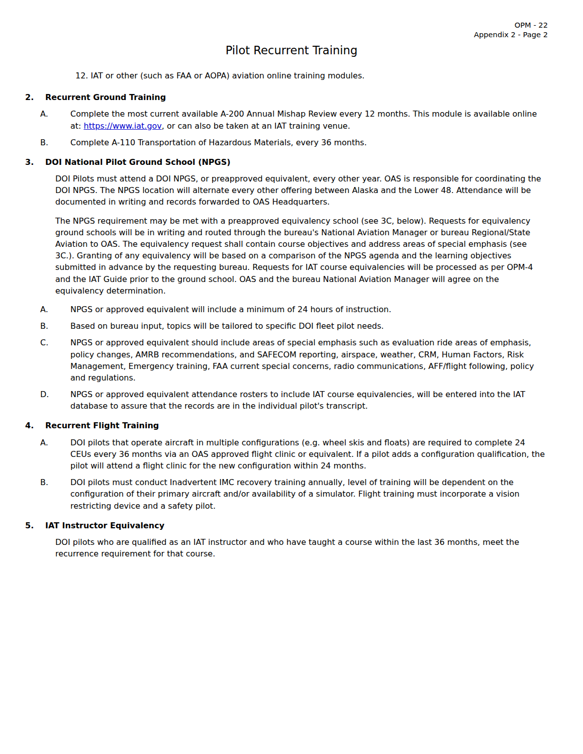OPM - 22
Appendix 2 - Page 2
Pilot Recurrent Training
12. IAT or other (such as FAA or AOPA) aviation online training modules.
2. Recurrent Ground Training
A. Complete the most current available A-200 Annual Mishap Review every 12 months. This module is available online at: https://www.iat.gov, or can also be taken at an IAT training venue.
B. Complete A-110 Transportation of Hazardous Materials, every 36 months.
3. DOI National Pilot Ground School (NPGS)
DOI Pilots must attend a DOI NPGS, or preapproved equivalent, every other year. OAS is responsible for coordinating the DOI NPGS. The NPGS location will alternate every other offering between Alaska and the Lower 48. Attendance will be documented in writing and records forwarded to OAS Headquarters.
The NPGS requirement may be met with a preapproved equivalency school (see 3C, below). Requests for equivalency ground schools will be in writing and routed through the bureau's National Aviation Manager or bureau Regional/State Aviation to OAS. The equivalency request shall contain course objectives and address areas of special emphasis (see 3C.). Granting of any equivalency will be based on a comparison of the NPGS agenda and the learning objectives submitted in advance by the requesting bureau. Requests for IAT course equivalencies will be processed as per OPM-4 and the IAT Guide prior to the ground school. OAS and the bureau National Aviation Manager will agree on the equivalency determination.
A. NPGS or approved equivalent will include a minimum of 24 hours of instruction.
B. Based on bureau input, topics will be tailored to specific DOI fleet pilot needs.
C. NPGS or approved equivalent should include areas of special emphasis such as evaluation ride areas of emphasis, policy changes, AMRB recommendations, and SAFECOM reporting, airspace, weather, CRM, Human Factors, Risk Management, Emergency training, FAA current special concerns, radio communications, AFF/flight following, policy and regulations.
D. NPGS or approved equivalent attendance rosters to include IAT course equivalencies, will be entered into the IAT database to assure that the records are in the individual pilot's transcript.
4. Recurrent Flight Training
A. DOI pilots that operate aircraft in multiple configurations (e.g. wheel skis and floats) are required to complete 24 CEUs every 36 months via an OAS approved flight clinic or equivalent. If a pilot adds a configuration qualification, the pilot will attend a flight clinic for the new configuration within 24 months.
B. DOI pilots must conduct Inadvertent IMC recovery training annually, level of training will be dependent on the configuration of their primary aircraft and/or availability of a simulator. Flight training must incorporate a vision restricting device and a safety pilot.
5. IAT Instructor Equivalency
DOI pilots who are qualified as an IAT instructor and who have taught a course within the last 36 months, meet the recurrence requirement for that course.